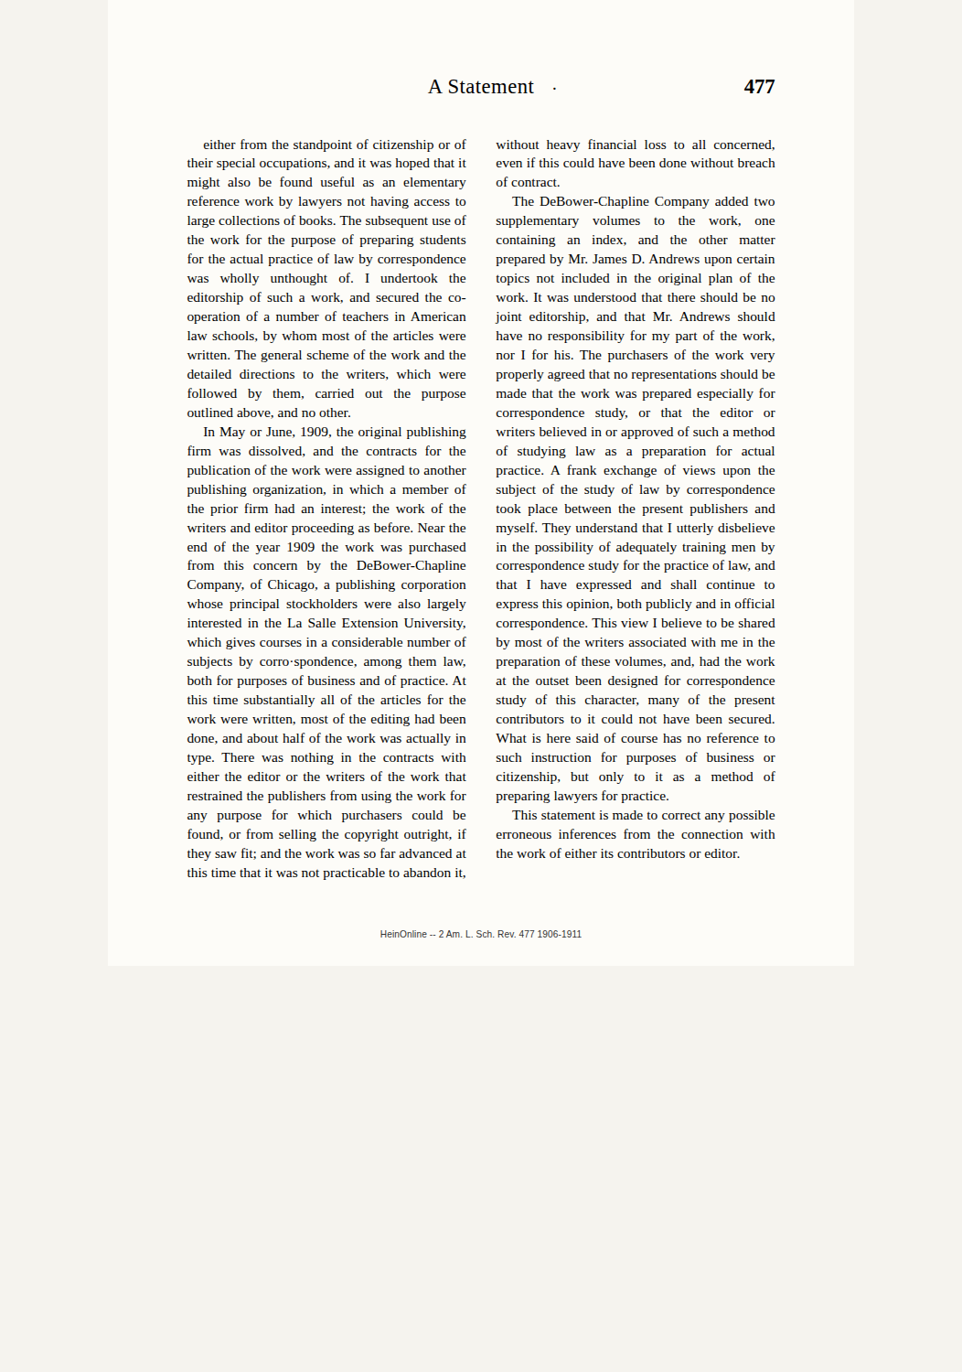A Statement · 477
either from the standpoint of citizenship or of their special occupations, and it was hoped that it might also be found useful as an elementary reference work by lawyers not having access to large collections of books. The subsequent use of the work for the purpose of preparing students for the actual practice of law by correspondence was wholly unthought of. I undertook the editorship of such a work, and secured the co-operation of a number of teachers in American law schools, by whom most of the articles were written. The general scheme of the work and the detailed directions to the writers, which were followed by them, carried out the purpose outlined above, and no other.
In May or June, 1909, the original publishing firm was dissolved, and the contracts for the publication of the work were assigned to another publishing organization, in which a member of the prior firm had an interest; the work of the writers and editor proceeding as before. Near the end of the year 1909 the work was purchased from this concern by the DeBower-Chapline Company, of Chicago, a publishing corporation whose principal stockholders were also largely interested in the La Salle Extension University, which gives courses in a considerable number of subjects by corro·spondence, among them law, both for purposes of business and of practice. At this time substantially all of the articles for the work were written, most of the editing had been done, and about half of the work was actually in type. There was nothing in the contracts with either the editor or the writers of the work that restrained the publishers from using the work for any purpose for which purchasers could be found, or from selling the copyright outright, if they saw fit; and the work was so far advanced at this time that it was not practicable to abandon it, without heavy financial loss to all concerned, even if this could have been done without breach of contract.
The DeBower-Chapline Company added two supplementary volumes to the work, one containing an index, and the other matter prepared by Mr. James D. Andrews upon certain topics not included in the original plan of the work. It was understood that there should be no joint editorship, and that Mr. Andrews should have no responsibility for my part of the work, nor I for his. The purchasers of the work very properly agreed that no representations should be made that the work was prepared especially for correspondence study, or that the editor or writers believed in or approved of such a method of studying law as a preparation for actual practice. A frank exchange of views upon the subject of the study of law by correspondence took place between the present publishers and myself. They understand that I utterly disbelieve in the possibility of adequately training men by correspondence study for the practice of law, and that I have expressed and shall continue to express this opinion, both publicly and in official correspondence. This view I believe to be shared by most of the writers associated with me in the preparation of these volumes, and, had the work at the outset been designed for correspondence study of this character, many of the present contributors to it could not have been secured. What is here said of course has no reference to such instruction for purposes of business or citizenship, but only to it as a method of preparing lawyers for practice.
This statement is made to correct any possible erroneous inferences from the connection with the work of either its contributors or editor.
HeinOnline -- 2 Am. L. Sch. Rev. 477 1906-1911